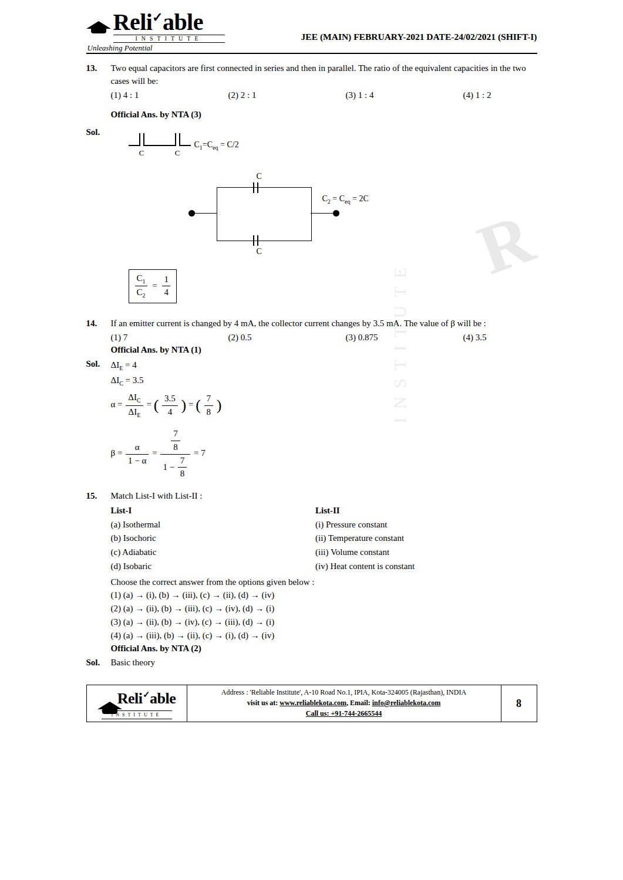R
INSTITUTE
Reli✓able
INSTITUTE
Unleashing Potential
JEE (MAIN) FEBRUARY-2021 DATE-24/02/2021 (SHIFT-I)
13.
Two equal capacitors are first connected in series and then in parallel. The ratio of the equivalent capacities in the two cases will be:
(1) 4 : 1 (2) 2 : 1 (3) 1 : 4 (4) 1 : 2
Official Ans. by NTA (3)
Sol.
C
C
C1=Ceq = C/2
C
C
C2 = Ceq = 2C
C1 C2 = 14
14.
If an emitter current is changed by 4 mA, the collector current changes by 3.5 mA. The value of β will be :
(1) 7 (2) 0.5 (3) 0.875 (4) 3.5
Official Ans. by NTA (1)
Sol.
ΔIE = 4
ΔIC = 3.5
α = ΔIC ΔIE = ( 3.54 ) = ( 78 )
β = α 1 − α = 781 − 78 = 7
15.
Match List-I with List-II :
| List-I | List-II |
| (a) Isothermal | (i) Pressure constant |
| (b) Isochoric | (ii) Temperature constant |
| (c) Adiabatic | (iii) Volume constant |
| (d) Isobaric | (iv) Heat content is constant |
Choose the correct answer from the options given below :
(1) (a) → (i), (b) → (iii), (c) → (ii), (d) → (iv)
(2) (a) → (ii), (b) → (iii), (c) → (iv), (d) → (i)
(3) (a) → (ii), (b) → (iv), (c) → (iii), (d) → (i)
(4) (a) → (iii), (b) → (ii), (c) → (i), (d) → (iv)
Official Ans. by NTA (2)
Sol.
Basic theory
Reli✓able
INSTITUTE
Address : 'Reliable Institute', A-10 Road No.1, IPIA, Kota-324005 (Rajasthan), INDIA
visit us at: www.reliablekota.com, Email: info@reliablekota.com
Call us: +91-744-2665544
8